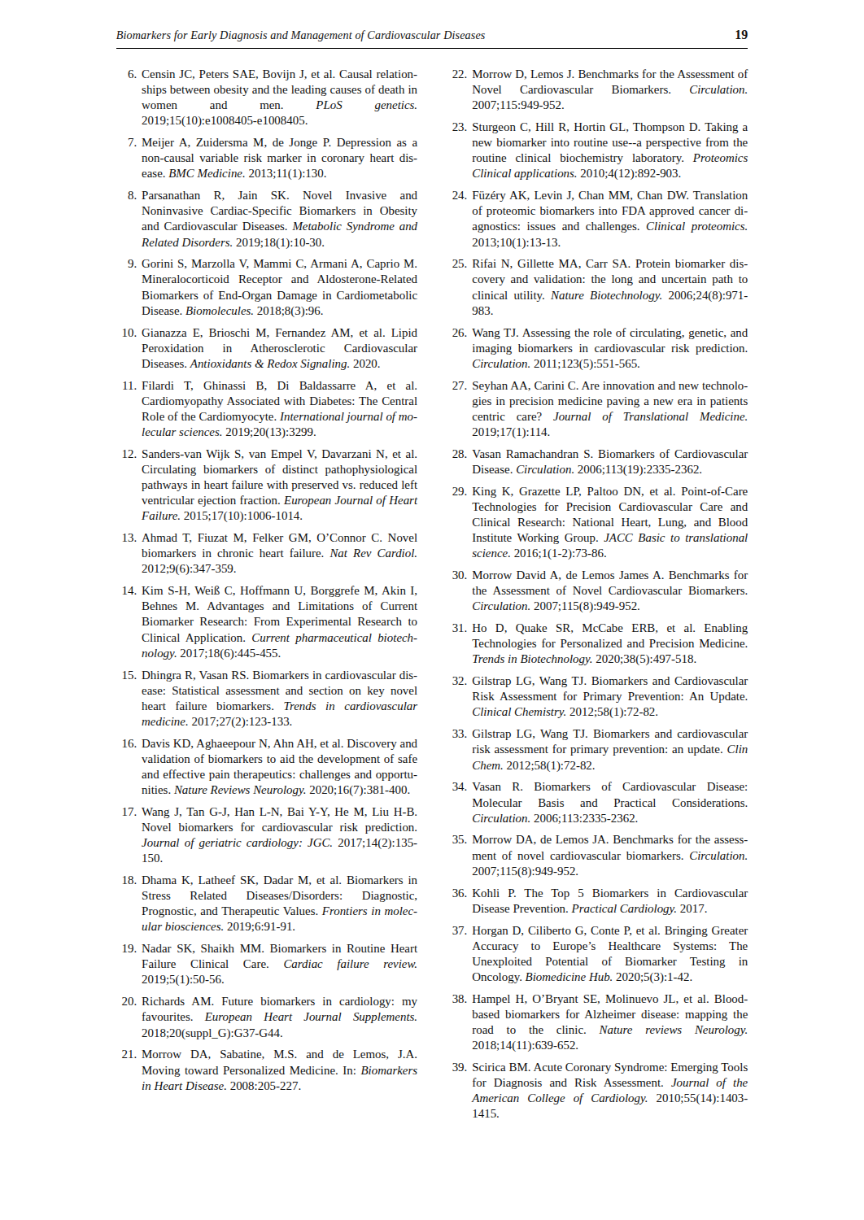Biomarkers for Early Diagnosis and Management of Cardiovascular Diseases 19
Censin JC, Peters SAE, Bovijn J, et al. Causal relationships between obesity and the leading causes of death in women and men. PLoS genetics. 2019;15(10):e1008405-e1008405.
Meijer A, Zuidersma M, de Jonge P. Depression as a non-causal variable risk marker in coronary heart disease. BMC Medicine. 2013;11(1):130.
Parsanathan R, Jain SK. Novel Invasive and Noninvasive Cardiac-Specific Biomarkers in Obesity and Cardiovascular Diseases. Metabolic Syndrome and Related Disorders. 2019;18(1):10-30.
Gorini S, Marzolla V, Mammi C, Armani A, Caprio M. Mineralocorticoid Receptor and Aldosterone-Related Biomarkers of End-Organ Damage in Cardiometabolic Disease. Biomolecules. 2018;8(3):96.
Gianazza E, Brioschi M, Fernandez AM, et al. Lipid Peroxidation in Atherosclerotic Cardiovascular Diseases. Antioxidants & Redox Signaling. 2020.
Filardi T, Ghinassi B, Di Baldassarre A, et al. Cardiomyopathy Associated with Diabetes: The Central Role of the Cardiomyocyte. International journal of molecular sciences. 2019;20(13):3299.
Sanders-van Wijk S, van Empel V, Davarzani N, et al. Circulating biomarkers of distinct pathophysiological pathways in heart failure with preserved vs. reduced left ventricular ejection fraction. European Journal of Heart Failure. 2015;17(10):1006-1014.
Ahmad T, Fiuzat M, Felker GM, O’Connor C. Novel biomarkers in chronic heart failure. Nat Rev Cardiol. 2012;9(6):347-359.
Kim S-H, Weiß C, Hoffmann U, Borggrefe M, Akin I, Behnes M. Advantages and Limitations of Current Biomarker Research: From Experimental Research to Clinical Application. Current pharmaceutical biotechnology. 2017;18(6):445-455.
Dhingra R, Vasan RS. Biomarkers in cardiovascular disease: Statistical assessment and section on key novel heart failure biomarkers. Trends in cardiovascular medicine. 2017;27(2):123-133.
Davis KD, Aghaeepour N, Ahn AH, et al. Discovery and validation of biomarkers to aid the development of safe and effective pain therapeutics: challenges and opportunities. Nature Reviews Neurology. 2020;16(7):381-400.
Wang J, Tan G-J, Han L-N, Bai Y-Y, He M, Liu H-B. Novel biomarkers for cardiovascular risk prediction. Journal of geriatric cardiology: JGC. 2017;14(2):135-150.
Dhama K, Latheef SK, Dadar M, et al. Biomarkers in Stress Related Diseases/Disorders: Diagnostic, Prognostic, and Therapeutic Values. Frontiers in molecular biosciences. 2019;6:91-91.
Nadar SK, Shaikh MM. Biomarkers in Routine Heart Failure Clinical Care. Cardiac failure review. 2019;5(1):50-56.
Richards AM. Future biomarkers in cardiology: my favourites. European Heart Journal Supplements. 2018;20(suppl_G):G37-G44.
Morrow DA, Sabatine, M.S. and de Lemos, J.A. Moving toward Personalized Medicine. In: Biomarkers in Heart Disease. 2008:205-227.
Morrow D, Lemos J. Benchmarks for the Assessment of Novel Cardiovascular Biomarkers. Circulation. 2007;115:949-952.
Sturgeon C, Hill R, Hortin GL, Thompson D. Taking a new biomarker into routine use--a perspective from the routine clinical biochemistry laboratory. Proteomics Clinical applications. 2010;4(12):892-903.
Füzéry AK, Levin J, Chan MM, Chan DW. Translation of proteomic biomarkers into FDA approved cancer diagnostics: issues and challenges. Clinical proteomics. 2013;10(1):13-13.
Rifai N, Gillette MA, Carr SA. Protein biomarker discovery and validation: the long and uncertain path to clinical utility. Nature Biotechnology. 2006;24(8):971-983.
Wang TJ. Assessing the role of circulating, genetic, and imaging biomarkers in cardiovascular risk prediction. Circulation. 2011;123(5):551-565.
Seyhan AA, Carini C. Are innovation and new technologies in precision medicine paving a new era in patients centric care? Journal of Translational Medicine. 2019;17(1):114.
Vasan Ramachandran S. Biomarkers of Cardiovascular Disease. Circulation. 2006;113(19):2335-2362.
King K, Grazette LP, Paltoo DN, et al. Point-of-Care Technologies for Precision Cardiovascular Care and Clinical Research: National Heart, Lung, and Blood Institute Working Group. JACC Basic to translational science. 2016;1(1-2):73-86.
Morrow David A, de Lemos James A. Benchmarks for the Assessment of Novel Cardiovascular Biomarkers. Circulation. 2007;115(8):949-952.
Ho D, Quake SR, McCabe ERB, et al. Enabling Technologies for Personalized and Precision Medicine. Trends in Biotechnology. 2020;38(5):497-518.
Gilstrap LG, Wang TJ. Biomarkers and Cardiovascular Risk Assessment for Primary Prevention: An Update. Clinical Chemistry. 2012;58(1):72-82.
Gilstrap LG, Wang TJ. Biomarkers and cardiovascular risk assessment for primary prevention: an update. Clin Chem. 2012;58(1):72-82.
Vasan R. Biomarkers of Cardiovascular Disease: Molecular Basis and Practical Considerations. Circulation. 2006;113:2335-2362.
Morrow DA, de Lemos JA. Benchmarks for the assessment of novel cardiovascular biomarkers. Circulation. 2007;115(8):949-952.
Kohli P. The Top 5 Biomarkers in Cardiovascular Disease Prevention. Practical Cardiology. 2017.
Horgan D, Ciliberto G, Conte P, et al. Bringing Greater Accuracy to Europe’s Healthcare Systems: The Unexploited Potential of Biomarker Testing in Oncology. Biomedicine Hub. 2020;5(3):1-42.
Hampel H, O’Bryant SE, Molinuevo JL, et al. Blood-based biomarkers for Alzheimer disease: mapping the road to the clinic. Nature reviews Neurology. 2018;14(11):639-652.
Scirica BM. Acute Coronary Syndrome: Emerging Tools for Diagnosis and Risk Assessment. Journal of the American College of Cardiology. 2010;55(14):1403-1415.